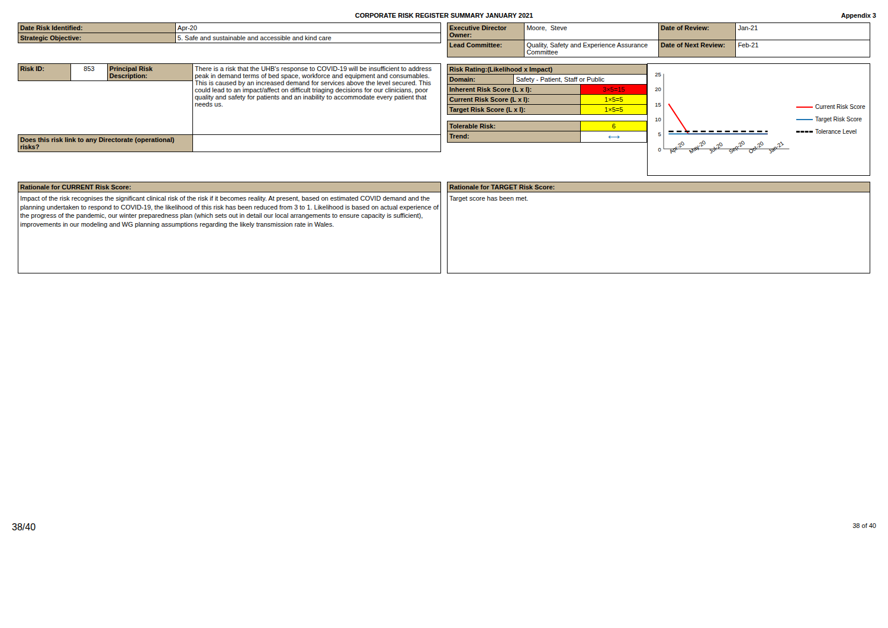CORPORATE RISK REGISTER SUMMARY JANUARY 2021 Appendix 3
| / Date Risk Identified: / Apr-20 / / Strategic Objective: / 5. Safe and sustainable and accessible and kind care / | / Executive Director Owner: / Moore, Steve / Date of Review: / Jan-21 / / Lead Committee: / Quality, Safety and Experience Assurance Committee / Date of Next Review: / Feb-21 / |
| / Risk ID: / 853 / Principal Risk Description: / There is a risk that the UHB's response to COVID-19 will be insufficient to address peak in demand terms of bed space, workforce and equipment and consumables. This is caused by an increased demand for services above the level secured. This could lead to an impact/affect on difficult triaging decisions for our clinicians, poor quality and safety for patients and an inability to accommodate every patient that needs us. / / Does this risk link to any Directorate (operational) risks? / / | / / Risk Rating:(Likelihood x Impact) / / Domain: / Safety - Patient, Staff or Public / / Inherent Risk Score (L x I): / 3×5=15 / / Current Risk Score (L x I): / 1×5=5 / / Target Risk Score (L x I): / 1×5=5 / / Tolerable Risk: / 6 / / Trend: / ⟷ / / 25 20 15 10 5 0 Apr-20 May-20 Jul-20 Sep-20 Oct-20 Jan-21 Current Risk Score Target Risk Score Tolerance Level / |
| Rationale for CURRENT Risk Score: Impact of the risk recognises the significant clinical risk of the risk if it becomes reality. At present, based on estimated COVID demand and the planning undertaken to respond to COVID-19, the likelihood of this risk has been reduced from 3 to 1. Likelihood is based on actual experience of the progress of the pandemic, our winter preparedness plan (which sets out in detail our local arrangements to ensure capacity is sufficient), improvements in our modeling and WG planning assumptions regarding the likely transmission rate in Wales. | Rationale for TARGET Risk Score: Target score has been met. |
38/40 38 of 40